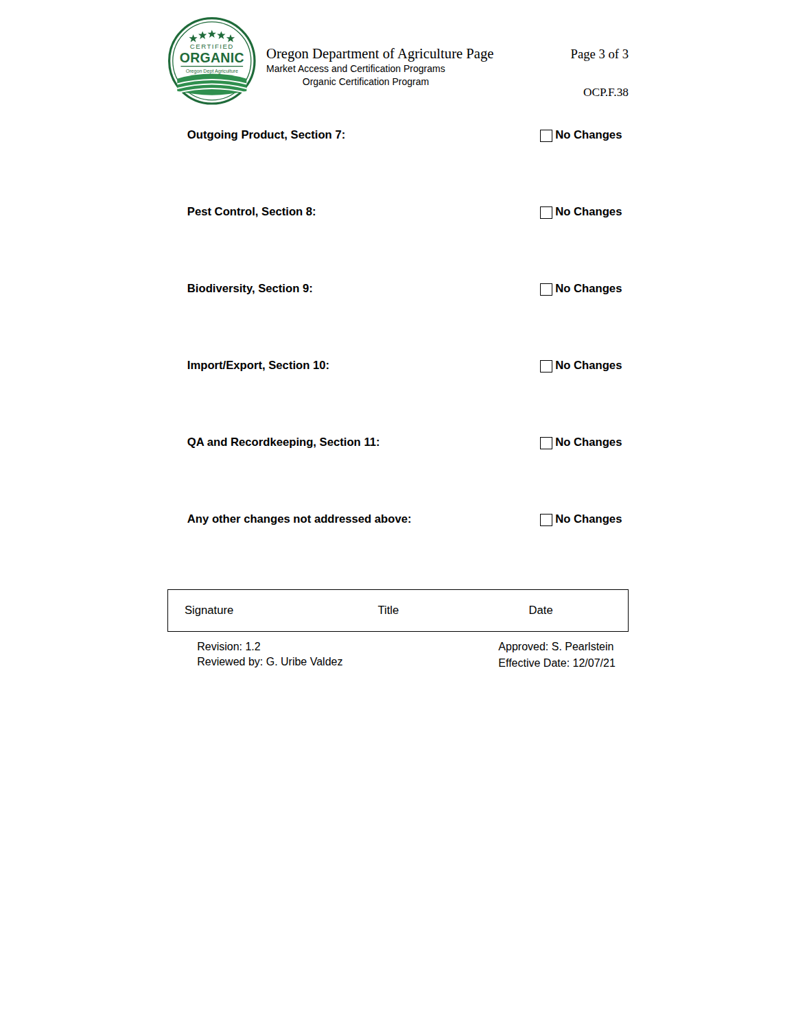CERTIFIED ORGANIC Oregon Dept Agriculture
Oregon Department of Agriculture Page
Market Access and Certification Programs
Organic Certification Program
Page 3 of 3
OCP.F.38
Outgoing Product, Section 7:
No Changes
Pest Control, Section 8:
No Changes
Biodiversity, Section 9:
No Changes
Import/Export, Section 10:
No Changes
QA and Recordkeeping, Section 11:
No Changes
Any other changes not addressed above:
No Changes
Signature
Title
Date
Revision: 1.2
Reviewed by: G. Uribe Valdez
Approved: S. Pearlstein
Effective Date: 12/07/21